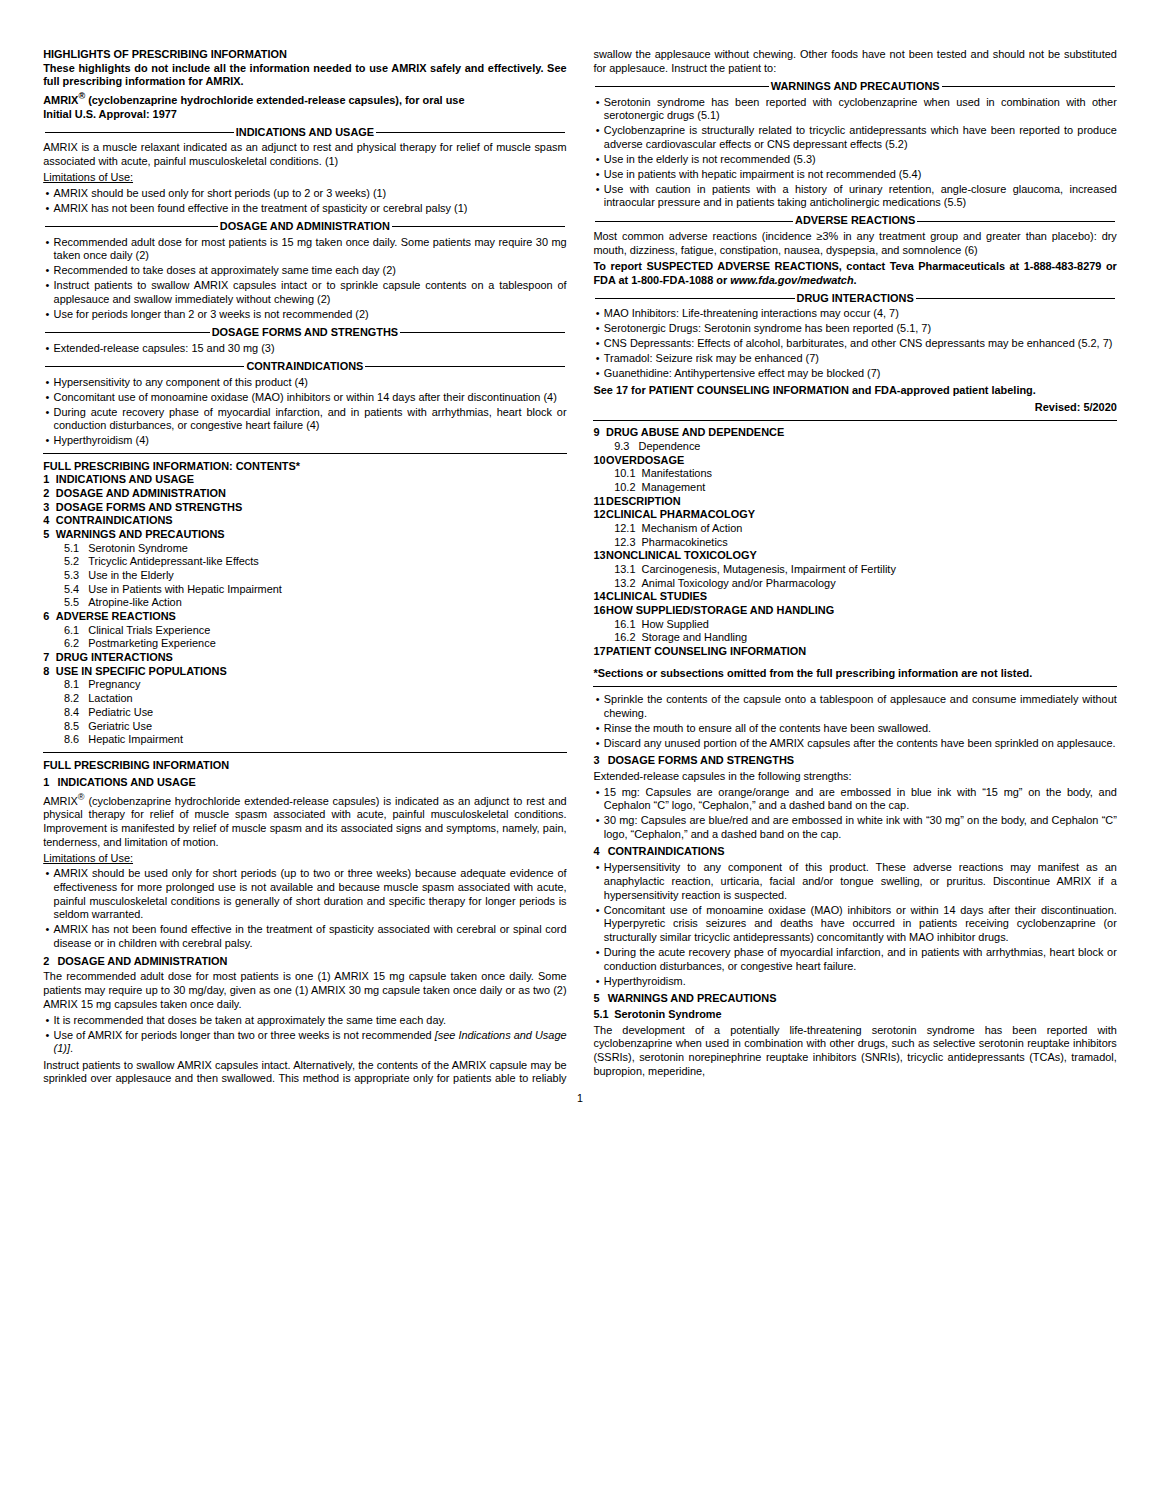HIGHLIGHTS OF PRESCRIBING INFORMATION
These highlights do not include all the information needed to use AMRIX safely and effectively. See full prescribing information for AMRIX.
AMRIX® (cyclobenzaprine hydrochloride extended-release capsules), for oral use
Initial U.S. Approval: 1977
INDICATIONS AND USAGE
AMRIX is a muscle relaxant indicated as an adjunct to rest and physical therapy for relief of muscle spasm associated with acute, painful musculoskeletal conditions. (1)
Limitations of Use:
AMRIX should be used only for short periods (up to 2 or 3 weeks) (1)
AMRIX has not been found effective in the treatment of spasticity or cerebral palsy (1)
DOSAGE AND ADMINISTRATION
Recommended adult dose for most patients is 15 mg taken once daily. Some patients may require 30 mg taken once daily (2)
Recommended to take doses at approximately same time each day (2)
Instruct patients to swallow AMRIX capsules intact or to sprinkle capsule contents on a tablespoon of applesauce and swallow immediately without chewing (2)
Use for periods longer than 2 or 3 weeks is not recommended (2)
DOSAGE FORMS AND STRENGTHS
Extended-release capsules: 15 and 30 mg (3)
CONTRAINDICATIONS
Hypersensitivity to any component of this product (4)
Concomitant use of monoamine oxidase (MAO) inhibitors or within 14 days after their discontinuation (4)
During acute recovery phase of myocardial infarction, and in patients with arrhythmias, heart block or conduction disturbances, or congestive heart failure (4)
Hyperthyroidism (4)
FULL PRESCRIBING INFORMATION: CONTENTS*
1 INDICATIONS AND USAGE
2 DOSAGE AND ADMINISTRATION
3 DOSAGE FORMS AND STRENGTHS
4 CONTRAINDICATIONS
5 WARNINGS AND PRECAUTIONS 5.1 Serotonin Syndrome 5.2 Tricyclic Antidepressant-like Effects 5.3 Use in the Elderly 5.4 Use in Patients with Hepatic Impairment 5.5 Atropine-like Action
6 ADVERSE REACTIONS 6.1 Clinical Trials Experience 6.2 Postmarketing Experience
7 DRUG INTERACTIONS
8 USE IN SPECIFIC POPULATIONS 8.1 Pregnancy 8.2 Lactation 8.4 Pediatric Use 8.5 Geriatric Use 8.6 Hepatic Impairment
FULL PRESCRIBING INFORMATION
1 INDICATIONS AND USAGE
AMRIX® (cyclobenzaprine hydrochloride extended-release capsules) is indicated as an adjunct to rest and physical therapy for relief of muscle spasm associated with acute, painful musculoskeletal conditions. Improvement is manifested by relief of muscle spasm and its associated signs and symptoms, namely, pain, tenderness, and limitation of motion.
Limitations of Use:
AMRIX should be used only for short periods (up to two or three weeks) because adequate evidence of effectiveness for more prolonged use is not available and because muscle spasm associated with acute, painful musculoskeletal conditions is generally of short duration and specific therapy for longer periods is seldom warranted.
AMRIX has not been found effective in the treatment of spasticity associated with cerebral or spinal cord disease or in children with cerebral palsy.
2 DOSAGE AND ADMINISTRATION
The recommended adult dose for most patients is one (1) AMRIX 15 mg capsule taken once daily. Some patients may require up to 30 mg/day, given as one (1) AMRIX 30 mg capsule taken once daily or as two (2) AMRIX 15 mg capsules taken once daily.
It is recommended that doses be taken at approximately the same time each day.
Use of AMRIX for periods longer than two or three weeks is not recommended [see Indications and Usage (1)].
Instruct patients to swallow AMRIX capsules intact. Alternatively, the contents of the AMRIX capsule may be sprinkled over applesauce and then swallowed. This method is appropriate only for patients able to reliably swallow the applesauce without chewing. Other foods have not been tested and should not be substituted for applesauce. Instruct the patient to:
WARNINGS AND PRECAUTIONS
Serotonin syndrome has been reported with cyclobenzaprine when used in combination with other serotonergic drugs (5.1)
Cyclobenzaprine is structurally related to tricyclic antidepressants which have been reported to produce adverse cardiovascular effects or CNS depressant effects (5.2)
Use in the elderly is not recommended (5.3)
Use in patients with hepatic impairment is not recommended (5.4)
Use with caution in patients with a history of urinary retention, angle-closure glaucoma, increased intraocular pressure and in patients taking anticholinergic medications (5.5)
ADVERSE REACTIONS
Most common adverse reactions (incidence ≥3% in any treatment group and greater than placebo): dry mouth, dizziness, fatigue, constipation, nausea, dyspepsia, and somnolence (6)
To report SUSPECTED ADVERSE REACTIONS, contact Teva Pharmaceuticals at 1-888-483-8279 or FDA at 1-800-FDA-1088 or www.fda.gov/medwatch.
DRUG INTERACTIONS
MAO Inhibitors: Life-threatening interactions may occur (4, 7)
Serotonergic Drugs: Serotonin syndrome has been reported (5.1, 7)
CNS Depressants: Effects of alcohol, barbiturates, and other CNS depressants may be enhanced (5.2, 7)
Tramadol: Seizure risk may be enhanced (7)
Guanethidine: Antihypertensive effect may be blocked (7)
See 17 for PATIENT COUNSELING INFORMATION and FDA-approved patient labeling.
Revised: 5/2020
9 DRUG ABUSE AND DEPENDENCE 9.3 Dependence
10 OVERDOSAGE 10.1 Manifestations 10.2 Management
11 DESCRIPTION
12 CLINICAL PHARMACOLOGY 12.1 Mechanism of Action 12.3 Pharmacokinetics
13 NONCLINICAL TOXICOLOGY 13.1 Carcinogenesis, Mutagenesis, Impairment of Fertility 13.2 Animal Toxicology and/or Pharmacology
14 CLINICAL STUDIES
16 HOW SUPPLIED/STORAGE AND HANDLING 16.1 How Supplied 16.2 Storage and Handling
17 PATIENT COUNSELING INFORMATION
*Sections or subsections omitted from the full prescribing information are not listed.
Sprinkle the contents of the capsule onto a tablespoon of applesauce and consume immediately without chewing.
Rinse the mouth to ensure all of the contents have been swallowed.
Discard any unused portion of the AMRIX capsules after the contents have been sprinkled on applesauce.
3 DOSAGE FORMS AND STRENGTHS
Extended-release capsules in the following strengths:
15 mg: Capsules are orange/orange and are embossed in blue ink with “15 mg” on the body, and Cephalon “C” logo, “Cephalon,” and a dashed band on the cap.
30 mg: Capsules are blue/red and are embossed in white ink with “30 mg” on the body, and Cephalon “C” logo, “Cephalon,” and a dashed band on the cap.
4 CONTRAINDICATIONS
Hypersensitivity to any component of this product. These adverse reactions may manifest as an anaphylactic reaction, urticaria, facial and/or tongue swelling, or pruritus. Discontinue AMRIX if a hypersensitivity reaction is suspected.
Concomitant use of monoamine oxidase (MAO) inhibitors or within 14 days after their discontinuation. Hyperpyretic crisis seizures and deaths have occurred in patients receiving cyclobenzaprine (or structurally similar tricyclic antidepressants) concomitantly with MAO inhibitor drugs.
During the acute recovery phase of myocardial infarction, and in patients with arrhythmias, heart block or conduction disturbances, or congestive heart failure.
Hyperthyroidism.
5 WARNINGS AND PRECAUTIONS
5.1 Serotonin Syndrome
The development of a potentially life-threatening serotonin syndrome has been reported with cyclobenzaprine when used in combination with other drugs, such as selective serotonin reuptake inhibitors (SSRIs), serotonin norepinephrine reuptake inhibitors (SNRIs), tricyclic antidepressants (TCAs), tramadol, bupropion, meperidine,
1